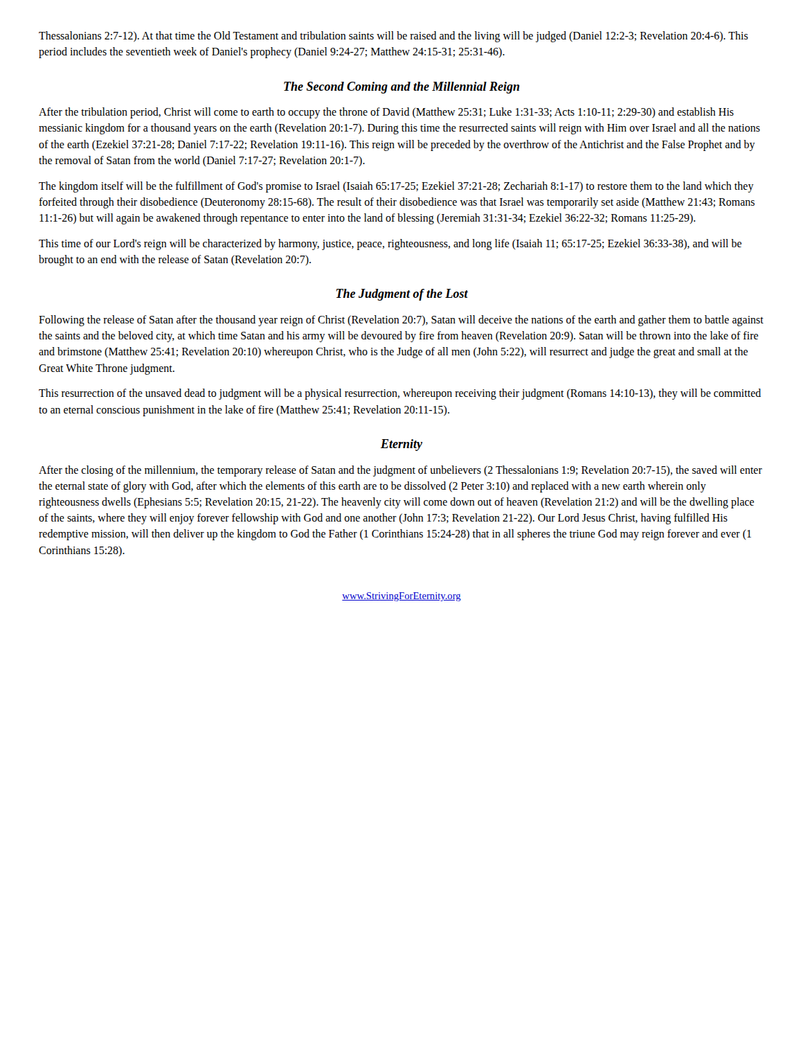Thessalonians 2:7-12). At that time the Old Testament and tribulation saints will be raised and the living will be judged (Daniel 12:2-3; Revelation 20:4-6). This period includes the seventieth week of Daniel's prophecy (Daniel 9:24-27; Matthew 24:15-31; 25:31-46).
The Second Coming and the Millennial Reign
After the tribulation period, Christ will come to earth to occupy the throne of David (Matthew 25:31; Luke 1:31-33; Acts 1:10-11; 2:29-30) and establish His messianic kingdom for a thousand years on the earth (Revelation 20:1-7). During this time the resurrected saints will reign with Him over Israel and all the nations of the earth (Ezekiel 37:21-28; Daniel 7:17-22; Revelation 19:11-16). This reign will be preceded by the overthrow of the Antichrist and the False Prophet and by the removal of Satan from the world (Daniel 7:17-27; Revelation 20:1-7).
The kingdom itself will be the fulfillment of God's promise to Israel (Isaiah 65:17-25; Ezekiel 37:21-28; Zechariah 8:1-17) to restore them to the land which they forfeited through their disobedience (Deuteronomy 28:15-68). The result of their disobedience was that Israel was temporarily set aside (Matthew 21:43; Romans 11:1-26) but will again be awakened through repentance to enter into the land of blessing (Jeremiah 31:31-34; Ezekiel 36:22-32; Romans 11:25-29).
This time of our Lord's reign will be characterized by harmony, justice, peace, righteousness, and long life (Isaiah 11; 65:17-25; Ezekiel 36:33-38), and will be brought to an end with the release of Satan (Revelation 20:7).
The Judgment of the Lost
Following the release of Satan after the thousand year reign of Christ (Revelation 20:7), Satan will deceive the nations of the earth and gather them to battle against the saints and the beloved city, at which time Satan and his army will be devoured by fire from heaven (Revelation 20:9). Satan will be thrown into the lake of fire and brimstone (Matthew 25:41; Revelation 20:10) whereupon Christ, who is the Judge of all men (John 5:22), will resurrect and judge the great and small at the Great White Throne judgment.
This resurrection of the unsaved dead to judgment will be a physical resurrection, whereupon receiving their judgment (Romans 14:10-13), they will be committed to an eternal conscious punishment in the lake of fire (Matthew 25:41; Revelation 20:11-15).
Eternity
After the closing of the millennium, the temporary release of Satan and the judgment of unbelievers (2 Thessalonians 1:9; Revelation 20:7-15), the saved will enter the eternal state of glory with God, after which the elements of this earth are to be dissolved (2 Peter 3:10) and replaced with a new earth wherein only righteousness dwells (Ephesians 5:5; Revelation 20:15, 21-22). The heavenly city will come down out of heaven (Revelation 21:2) and will be the dwelling place of the saints, where they will enjoy forever fellowship with God and one another (John 17:3; Revelation 21-22). Our Lord Jesus Christ, having fulfilled His redemptive mission, will then deliver up the kingdom to God the Father (1 Corinthians 15:24-28) that in all spheres the triune God may reign forever and ever (1 Corinthians 15:28).
www.StrivingForEternity.org